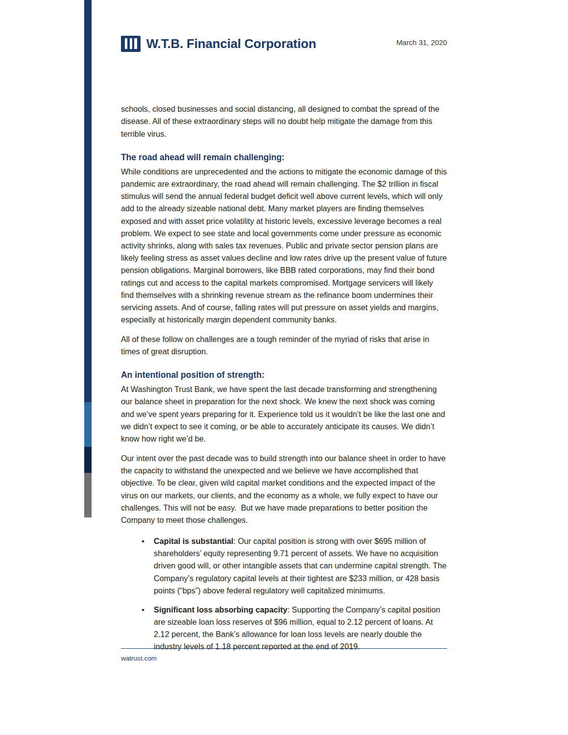W.T.B. Financial Corporation
March 31, 2020
schools, closed businesses and social distancing, all designed to combat the spread of the disease. All of these extraordinary steps will no doubt help mitigate the damage from this terrible virus.
The road ahead will remain challenging:
While conditions are unprecedented and the actions to mitigate the economic damage of this pandemic are extraordinary, the road ahead will remain challenging. The $2 trillion in fiscal stimulus will send the annual federal budget deficit well above current levels, which will only add to the already sizeable national debt. Many market players are finding themselves exposed and with asset price volatility at historic levels, excessive leverage becomes a real problem. We expect to see state and local governments come under pressure as economic activity shrinks, along with sales tax revenues. Public and private sector pension plans are likely feeling stress as asset values decline and low rates drive up the present value of future pension obligations. Marginal borrowers, like BBB rated corporations, may find their bond ratings cut and access to the capital markets compromised. Mortgage servicers will likely find themselves with a shrinking revenue stream as the refinance boom undermines their servicing assets. And of course, falling rates will put pressure on asset yields and margins, especially at historically margin dependent community banks.
All of these follow on challenges are a tough reminder of the myriad of risks that arise in times of great disruption.
An intentional position of strength:
At Washington Trust Bank, we have spent the last decade transforming and strengthening our balance sheet in preparation for the next shock. We knew the next shock was coming and we’ve spent years preparing for it. Experience told us it wouldn’t be like the last one and we didn’t expect to see it coming, or be able to accurately anticipate its causes. We didn’t know how right we’d be.
Our intent over the past decade was to build strength into our balance sheet in order to have the capacity to withstand the unexpected and we believe we have accomplished that objective. To be clear, given wild capital market conditions and the expected impact of the virus on our markets, our clients, and the economy as a whole, we fully expect to have our challenges. This will not be easy. But we have made preparations to better position the Company to meet those challenges.
Capital is substantial: Our capital position is strong with over $695 million of shareholders’ equity representing 9.71 percent of assets. We have no acquisition driven good will, or other intangible assets that can undermine capital strength. The Company’s regulatory capital levels at their tightest are $233 million, or 428 basis points (“bps”) above federal regulatory well capitalized minimums.
Significant loss absorbing capacity: Supporting the Company’s capital position are sizeable loan loss reserves of $96 million, equal to 2.12 percent of loans. At 2.12 percent, the Bank’s allowance for loan loss levels are nearly double the industry levels of 1.18 percent reported at the end of 2019.
watrust.com